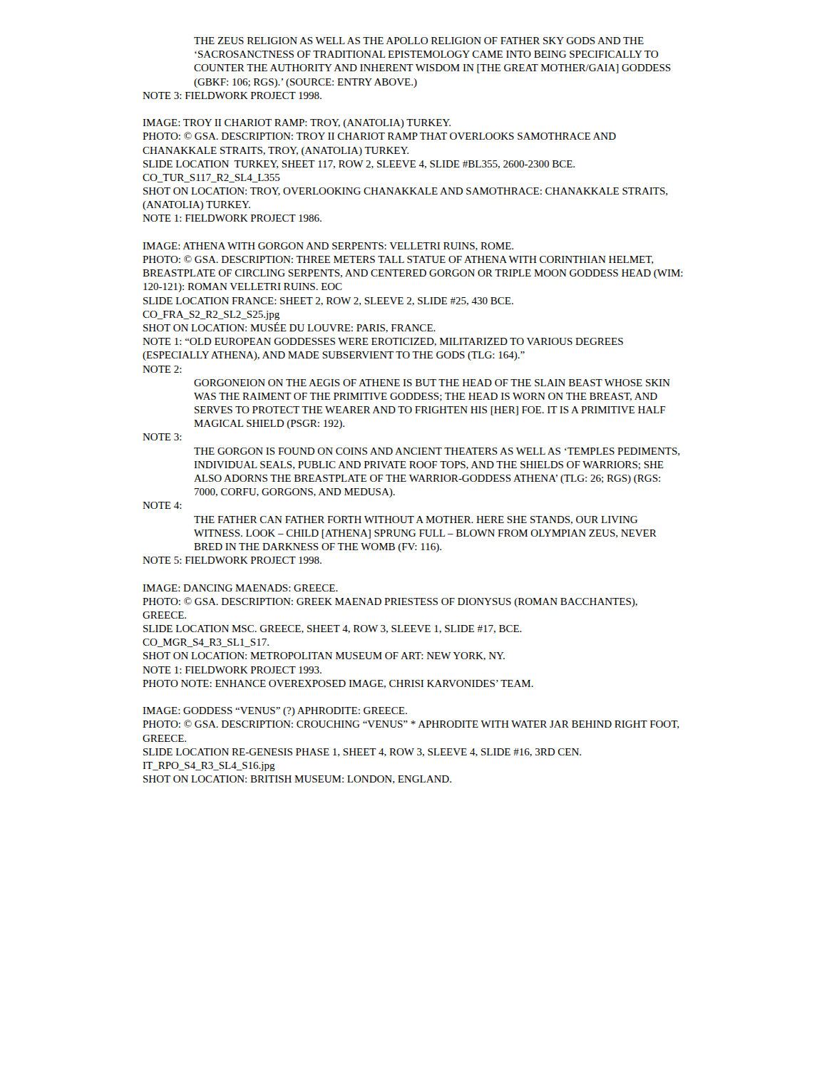THE ZEUS RELIGION AS WELL AS THE APOLLO RELIGION OF FATHER SKY GODS AND THE ‘SACROSANCTNESS OF TRADITIONAL EPISTEMOLOGY CAME INTO BEING SPECIFICALLY TO COUNTER THE AUTHORITY AND INHERENT WISDOM IN [THE GREAT MOTHER/GAIA] GODDESS (GBKF: 106; RGS).’ (SOURCE: ENTRY ABOVE.)
NOTE 3: FIELDWORK PROJECT 1998.
IMAGE: TROY II CHARIOT RAMP: TROY, (ANATOLIA) TURKEY.
PHOTO: © GSA. DESCRIPTION: TROY II CHARIOT RAMP THAT OVERLOOKS SAMOTHRACE AND CHANAKKALE STRAITS, TROY, (ANATOLIA) TURKEY.
SLIDE LOCATION TURKEY, SHEET 117, ROW 2, SLEEVE 4, SLIDE #BL355, 2600-2300 BCE.
CO_TUR_S117_R2_SL4_L355
SHOT ON LOCATION: TROY, OVERLOOKING CHANAKKALE AND SAMOTHRACE: CHANAKKALE STRAITS, (ANATOLIA) TURKEY.
NOTE 1: FIELDWORK PROJECT 1986.
IMAGE: ATHENA WITH GORGON AND SERPENTS: VELLETRI RUINS, ROME.
PHOTO: © GSA. DESCRIPTION: THREE METERS TALL STATUE OF ATHENA WITH CORINTHIAN HELMET, BREASTPLATE OF CIRCLING SERPENTS, AND CENTERED GORGON OR TRIPLE MOON GODDESS HEAD (WIM: 120-121): ROMAN VELLETRI RUINS. EOC
SLIDE LOCATION FRANCE: SHEET 2, ROW 2, SLEEVE 2, SLIDE #25, 430 BCE.
CO_FRA_S2_R2_SL2_S25.jpg
SHOT ON LOCATION: MUSÉE DU LOUVRE: PARIS, FRANCE.
NOTE 1: “OLD EUROPEAN GODDESSES WERE EROTICIZED, MILITARIZED TO VARIOUS DEGREES (ESPECIALLY ATHENA), AND MADE SUBSERVIENT TO THE GODS (TLG: 164).”
NOTE 2:
GORGONEION ON THE AEGIS OF ATHENE IS BUT THE HEAD OF THE SLAIN BEAST WHOSE SKIN WAS THE RAIMENT OF THE PRIMITIVE GODDESS; THE HEAD IS WORN ON THE BREAST, AND SERVES TO PROTECT THE WEARER AND TO FRIGHTEN HIS [HER] FOE. IT IS A PRIMITIVE HALF MAGICAL SHIELD (PSGR: 192).
NOTE 3:
THE GORGON IS FOUND ON COINS AND ANCIENT THEATERS AS WELL AS ‘TEMPLES PEDIMENTS, INDIVIDUAL SEALS, PUBLIC AND PRIVATE ROOF TOPS, AND THE SHIELDS OF WARRIORS; SHE ALSO ADORNS THE BREASTPLATE OF THE WARRIOR-GODDESS ATHENA’ (TLG: 26; RGS) (RGS: 7000, CORFU, GORGONS, AND MEDUSA).
NOTE 4:
THE FATHER CAN FATHER FORTH WITHOUT A MOTHER. HERE SHE STANDS, OUR LIVING WITNESS. LOOK – CHILD [ATHENA] SPRUNG FULL – BLOWN FROM OLYMPIAN ZEUS, NEVER BRED IN THE DARKNESS OF THE WOMB (FV: 116).
NOTE 5: FIELDWORK PROJECT 1998.
IMAGE: DANCING MAENADS: GREECE.
PHOTO: © GSA. DESCRIPTION: GREEK MAENAD PRIESTESS OF DIONYSUS (ROMAN BACCHANTES), GREECE.
SLIDE LOCATION MSC. GREECE, SHEET 4, ROW 3, SLEEVE 1, SLIDE #17, BCE.
CO_MGR_S4_R3_SL1_S17.
SHOT ON LOCATION: METROPOLITAN MUSEUM OF ART: NEW YORK, NY.
NOTE 1: FIELDWORK PROJECT 1993.
PHOTO NOTE: ENHANCE OVEREXPOSED IMAGE, CHRISI KARVONIDES’ TEAM.
IMAGE: GODDESS “VENUS” (?) APHRODITE: GREECE.
PHOTO: © GSA. DESCRIPTION: CROUCHING “VENUS” * APHRODITE WITH WATER JAR BEHIND RIGHT FOOT, GREECE.
SLIDE LOCATION RE-GENESIS PHASE 1, SHEET 4, ROW 3, SLEEVE 4, SLIDE #16, 3rd CEN.
IT_RPO_S4_R3_SL4_S16.jpg
SHOT ON LOCATION: BRITISH MUSEUM: LONDON, ENGLAND.